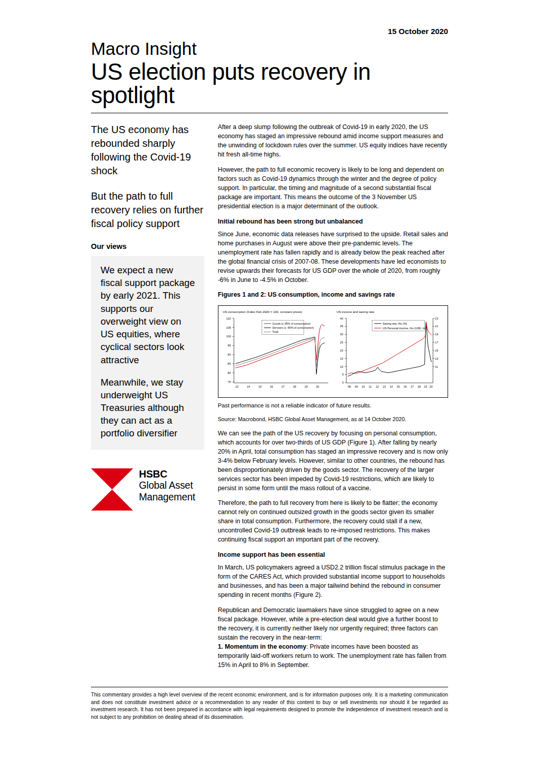15 October 2020
Macro Insight
US election puts recovery in spotlight
The US economy has rebounded sharply following the Covid-19 shock
But the path to full recovery relies on further fiscal policy support
Our views
We expect a new fiscal support package by early 2021. This supports our overweight view on US equities, where cyclical sectors look attractive
Meanwhile, we stay underweight US Treasuries although they can act as a portfolio diversifier
HSBCGlobal Asset Management
After a deep slump following the outbreak of Covid-19 in early 2020, the US economy has staged an impressive rebound amid income support measures and the unwinding of lockdown rules over the summer. US equity indices have recently hit fresh all-time highs.
However, the path to full economic recovery is likely to be long and dependent on factors such as Covid-19 dynamics through the winter and the degree of policy support. In particular, the timing and magnitude of a second substantial fiscal package are important. This means the outcome of the 3 November US presidential election is a major determinant of the outlook.
Initial rebound has been strong but unbalanced
Since June, economic data releases have surprised to the upside. Retail sales and home purchases in August were above their pre-pandemic levels. The unemployment rate has fallen rapidly and is already below the peak reached after the global financial crisis of 2007-08. These developments have led economists to revise upwards their forecasts for US GDP over the whole of 2020, from roughly -6% in June to -4.5% in October.
Figures 1 and 2: US consumption, income and savings rate
US consumption (Index Feb 2020 = 100, constant prices) 110 105 100 95 90 85 80 75 13 14 15 16 17 18 19 20 Goods (c.35% of consumption) Services (c. 65% of consumption) Total
US income and saving rate 40 35 30 25 20 15 10 5 0 23 21 19 17 15 13 11 08 09 10 11 12 13 14 15 16 17 18 19 20 Saving rate, lhs (%) US Personal income, rhs (USD, trn)
Past performance is not a reliable indicator of future results.
Source: Macrobond, HSBC Global Asset Management, as at 14 October 2020.
We can see the path of the US recovery by focusing on personal consumption, which accounts for over two-thirds of US GDP (Figure 1). After falling by nearly 20% in April, total consumption has staged an impressive recovery and is now only 3-4% below February levels. However, similar to other countries, the rebound has been disproportionately driven by the goods sector. The recovery of the larger services sector has been impeded by Covid-19 restrictions, which are likely to persist in some form until the mass rollout of a vaccine.
Therefore, the path to full recovery from here is likely to be flatter; the economy cannot rely on continued outsized growth in the goods sector given its smaller share in total consumption. Furthermore, the recovery could stall if a new, uncontrolled Covid-19 outbreak leads to re-imposed restrictions. This makes continuing fiscal support an important part of the recovery.
Income support has been essential
In March, US policymakers agreed a USD2.2 trillion fiscal stimulus package in the form of the CARES Act, which provided substantial income support to households and businesses, and has been a major tailwind behind the rebound in consumer spending in recent months (Figure 2).
Republican and Democratic lawmakers have since struggled to agree on a new fiscal package. However, while a pre-election deal would give a further boost to the recovery, it is currently neither likely nor urgently required; three factors can sustain the recovery in the near-term:
1. Momentum in the economy: Private incomes have been boosted as temporarily laid-off workers return to work. The unemployment rate has fallen from 15% in April to 8% in September.
This commentary provides a high level overview of the recent economic environment, and is for information purposes only. It is a marketing communication and does not constitute investment advice or a recommendation to any reader of this content to buy or sell investments nor should it be regarded as investment research. It has not been prepared in accordance with legal requirements designed to promote the independence of investment research and is not subject to any prohibition on dealing ahead of its dissemination.